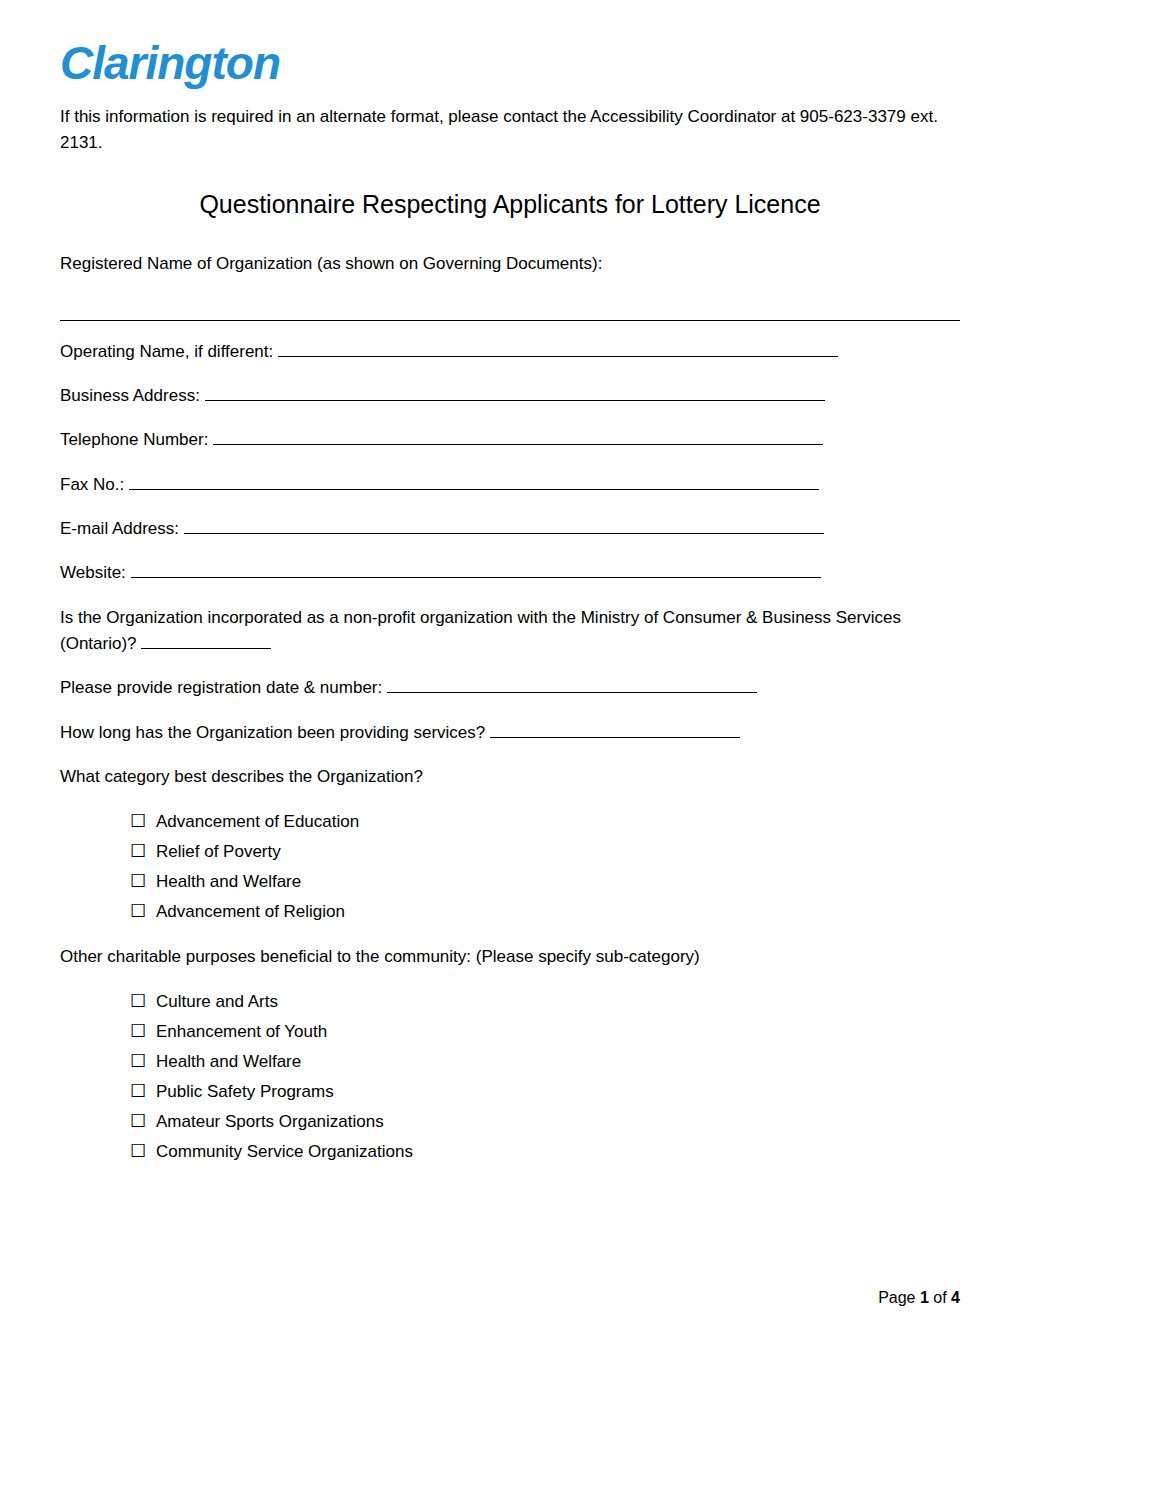Clarington
If this information is required in an alternate format, please contact the Accessibility Coordinator at 905-623-3379 ext. 2131.
Questionnaire Respecting Applicants for Lottery Licence
Registered Name of Organization (as shown on Governing Documents):
Operating Name, if different:
Business Address:
Telephone Number:
Fax No.:
E-mail Address:
Website:
Is the Organization incorporated as a non-profit organization with the Ministry of Consumer & Business Services (Ontario)?
Please provide registration date & number:
How long has the Organization been providing services?
What category best describes the Organization?
Advancement of Education
Relief of Poverty
Health and Welfare
Advancement of Religion
Other charitable purposes beneficial to the community: (Please specify sub-category)
Culture and Arts
Enhancement of Youth
Health and Welfare
Public Safety Programs
Amateur Sports Organizations
Community Service Organizations
Page 1 of 4